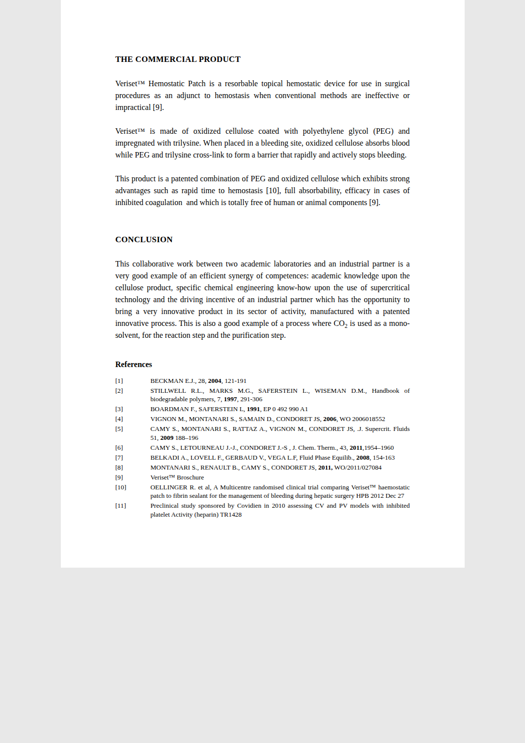THE COMMERCIAL PRODUCT
Veriset™ Hemostatic Patch is a resorbable topical hemostatic device for use in surgical procedures as an adjunct to hemostasis when conventional methods are ineffective or impractical [9].
Veriset™ is made of oxidized cellulose coated with polyethylene glycol (PEG) and impregnated with trilysine. When placed in a bleeding site, oxidized cellulose absorbs blood while PEG and trilysine cross-link to form a barrier that rapidly and actively stops bleeding.
This product is a patented combination of PEG and oxidized cellulose which exhibits strong advantages such as rapid time to hemostasis [10], full absorbability, efficacy in cases of inhibited coagulation and which is totally free of human or animal components [9].
CONCLUSION
This collaborative work between two academic laboratories and an industrial partner is a very good example of an efficient synergy of competences: academic knowledge upon the cellulose product, specific chemical engineering know-how upon the use of supercritical technology and the driving incentive of an industrial partner which has the opportunity to bring a very innovative product in its sector of activity, manufactured with a patented innovative process. This is also a good example of a process where CO2 is used as a mono-solvent, for the reaction step and the purification step.
References
| [1] | BECKMAN E.J., 28, 2004 , 121-191 |
| [2] | STILLWELL R.L., MARKS M.G., SAFERSTEIN L., WISEMAN D.M., Handbook of biodegradable polymers, 7, 1997 , 291-306 |
| [3] | BOARDMAN F., SAFERSTEIN L, 1991 , EP 0 492 990 A1 |
| [4] | VIGNON M., MONTANARI S., SAMAIN D., CONDORET JS, 2006 , WO 2006018552 |
| [5] | CAMY S., MONTANARI S., RATTAZ A., VIGNON M., CONDORET JS, .J. Supercrit. Fluids 51, 2009 188–196 |
| [6] | CAMY S., LETOURNEAU J.-J., CONDORET J.-S , J. Chem. Therm., 43, 2011 ,1954–1960 |
| [7] | BELKADI A., LOVELL F., GERBAUD V., VEGA L.F, Fluid Phase Equilib., 2008 , 154-163 |
| [8] | MONTANARI S., RENAULT B., CAMY S., CONDORET JS, 2011, WO/2011/027084 |
| [9] | Veriset™ Broschure |
| [10] | OELLINGER R. et al, A Multicentre randomised clinical trial comparing Veriset™ haemostatic patch to fibrin sealant for the management of bleeding during hepatic surgery HPB 2012 Dec 27 |
| [11] | Preclinical study sponsored by Covidien in 2010 assessing CV and PV models with inhibited platelet Activity (heparin) TR1428 |